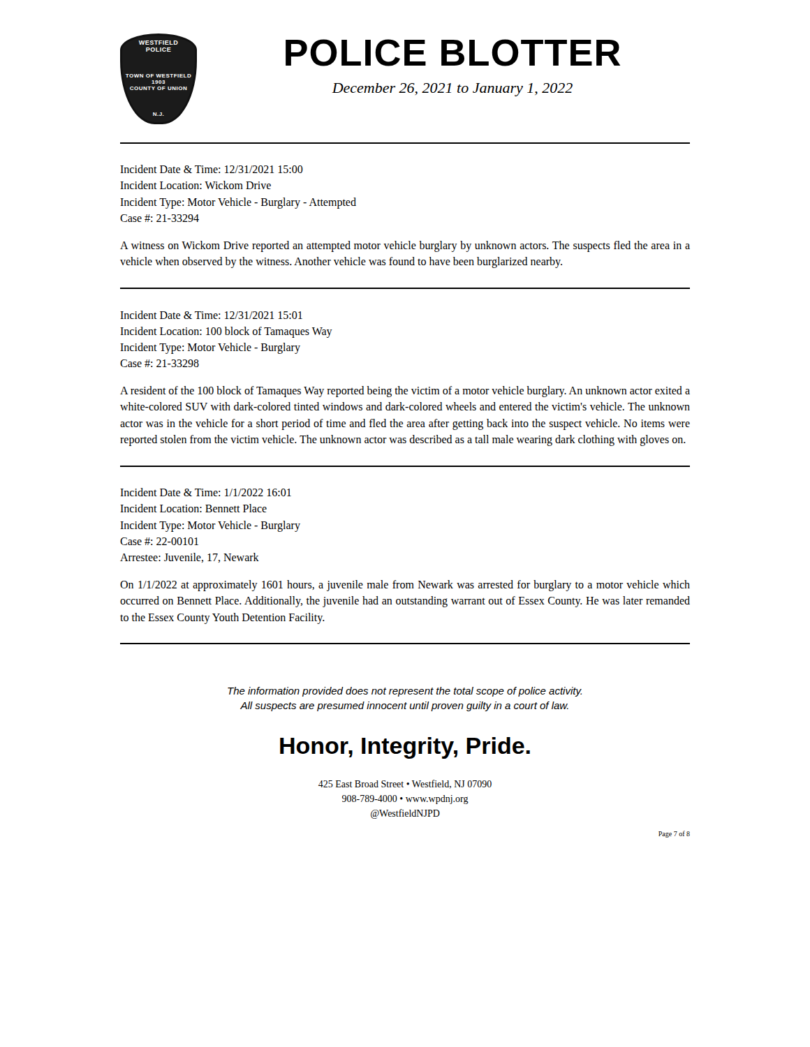Westfield
Police
Town of Westfield
1903
County of Union
N.J.
POLICE BLOTTER
December 26, 2021 to January 1, 2022
Incident Date & Time: 12/31/2021 15:00 Incident Location: Wickom Drive Incident Type: Motor Vehicle - Burglary - Attempted Case #: 21-33294
A witness on Wickom Drive reported an attempted motor vehicle burglary by unknown actors. The suspects fled the area in a vehicle when observed by the witness. Another vehicle was found to have been burglarized nearby.
Incident Date & Time: 12/31/2021 15:01 Incident Location: 100 block of Tamaques Way Incident Type: Motor Vehicle - Burglary Case #: 21-33298
A resident of the 100 block of Tamaques Way reported being the victim of a motor vehicle burglary. An unknown actor exited a white-colored SUV with dark-colored tinted windows and dark-colored wheels and entered the victim's vehicle. The unknown actor was in the vehicle for a short period of time and fled the area after getting back into the suspect vehicle. No items were reported stolen from the victim vehicle. The unknown actor was described as a tall male wearing dark clothing with gloves on.
Incident Date & Time: 1/1/2022 16:01 Incident Location: Bennett Place Incident Type: Motor Vehicle - Burglary Case #: 22-00101 Arrestee: Juvenile, 17, Newark
On 1/1/2022 at approximately 1601 hours, a juvenile male from Newark was arrested for burglary to a motor vehicle which occurred on Bennett Place. Additionally, the juvenile had an outstanding warrant out of Essex County. He was later remanded to the Essex County Youth Detention Facility.
The information provided does not represent the total scope of police activity.
All suspects are presumed innocent until proven guilty in a court of law.
Honor, Integrity, Pride.
425 East Broad Street • Westfield, NJ 07090
908-789-4000 • www.wpdnj.org
@WestfieldNJPD
Page 7 of 8